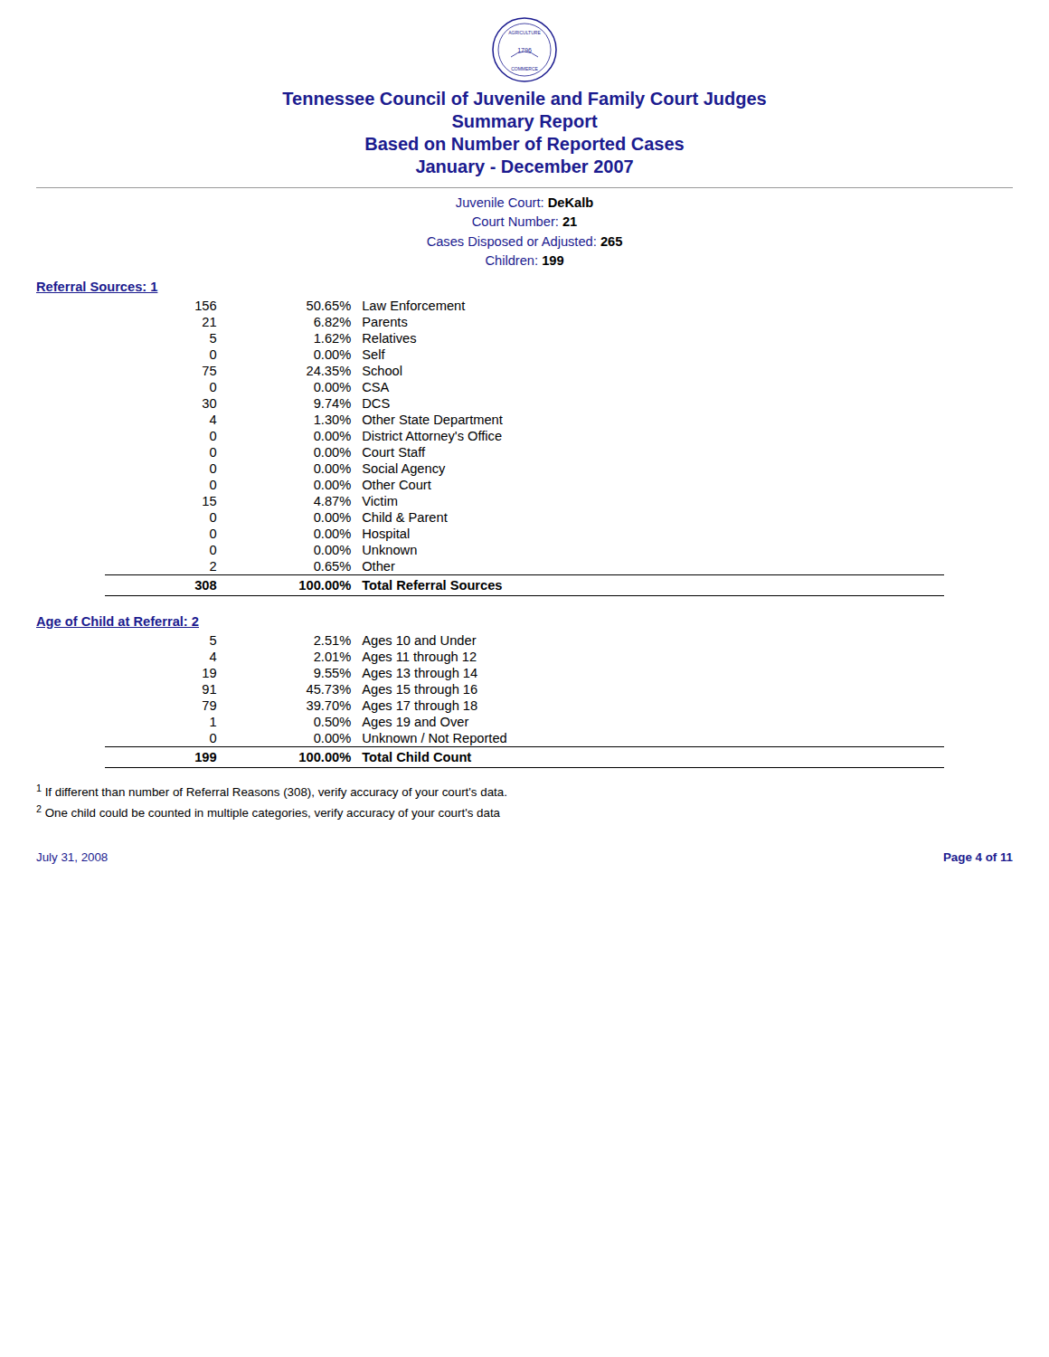AGRICULTURE COMMERCE 1796
Tennessee Council of Juvenile and Family Court Judges
Summary Report
Based on Number of Reported Cases
January - December 2007
Juvenile Court: DeKalb
Court Number: 21
Cases Disposed or Adjusted: 265
Children: 199
Referral Sources: 1
| 156 | 50.65% | Law Enforcement |
| 21 | 6.82% | Parents |
| 5 | 1.62% | Relatives |
| 0 | 0.00% | Self |
| 75 | 24.35% | School |
| 0 | 0.00% | CSA |
| 30 | 9.74% | DCS |
| 4 | 1.30% | Other State Department |
| 0 | 0.00% | District Attorney's Office |
| 0 | 0.00% | Court Staff |
| 0 | 0.00% | Social Agency |
| 0 | 0.00% | Other Court |
| 15 | 4.87% | Victim |
| 0 | 0.00% | Child & Parent |
| 0 | 0.00% | Hospital |
| 0 | 0.00% | Unknown |
| 2 | 0.65% | Other |
| 308 | 100.00% | Total Referral Sources |
Age of Child at Referral: 2
| 5 | 2.51% | Ages 10 and Under |
| 4 | 2.01% | Ages 11 through 12 |
| 19 | 9.55% | Ages 13 through 14 |
| 91 | 45.73% | Ages 15 through 16 |
| 79 | 39.70% | Ages 17 through 18 |
| 1 | 0.50% | Ages 19 and Over |
| 0 | 0.00% | Unknown / Not Reported |
| 199 | 100.00% | Total Child Count |
1 If different than number of Referral Reasons (308), verify accuracy of your court's data.
2 One child could be counted in multiple categories, verify accuracy of your court's data
July 31, 2008
Page 4 of 11